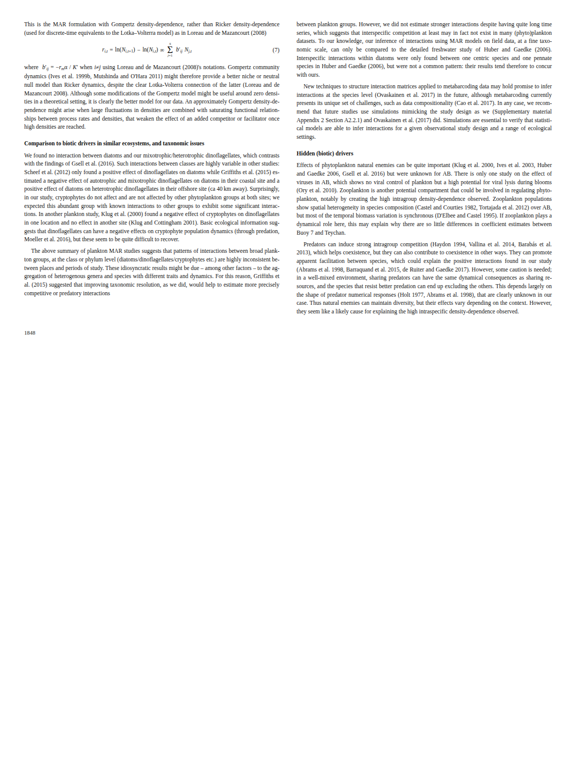This is the MAR formulation with Gompertz density-dependence, rather than Ricker density-dependence (used for discrete-time equivalents to the Lotka–Volterra model) as in Loreau and de Mazancourt (2008)
ri,t = ln(Ni,t+1) − ln(Ni,t) ∞ SΣj=1 b′ij Nj,t
(7)
where b′ij = −rmα / K′ when i≠j using Loreau and de Mazancourt (2008)'s notations. Gompertz community dynamics (Ives et al. 1999b, Mutshinda and O'Hara 2011) might therefore provide a better niche or neutral null model than Ricker dynamics, despite the clear Lotka-Volterra connection of the latter (Loreau and de Mazancourt 2008). Although some modifications of the Gompertz model might be useful around zero densities in a theoretical setting, it is clearly the better model for our data. An approximately Gompertz density-dependence might arise when large fluctuations in densities are combined with saturating functional relationships between process rates and densities, that weaken the effect of an added competitor or facilitator once high densities are reached.
Comparison to biotic drivers in similar ecosystems, and taxonomic issues
We found no interaction between diatoms and our mixotrophic/heterotrophic dinoflagellates, which contrasts with the findings of Gsell et al. (2016). Such interactions between classes are highly variable in other studies: Scheef et al. (2012) only found a positive effect of dinoflagellates on diatoms while Griffiths et al. (2015) estimated a negative effect of autotrophic and mixotrophic dinoflagellates on diatoms in their coastal site and a positive effect of diatoms on heterotrophic dinoflagellates in their offshore site (ca 40 km away). Surprisingly, in our study, cryptophytes do not affect and are not affected by other phytoplankton groups at both sites; we expected this abundant group with known interactions to other groups to exhibit some significant interactions. In another plankton study, Klug et al. (2000) found a negative effect of cryptophytes on dinoflagellates in one location and no effect in another site (Klug and Cottingham 2001). Basic ecological information suggests that dinoflagellates can have a negative effects on cryptophyte population dynamics (through predation, Moeller et al. 2016), but these seem to be quite difficult to recover.
The above summary of plankton MAR studies suggests that patterns of interactions between broad plankton groups, at the class or phylum level (diatoms/dinoflagellates/cryptophytes etc.) are highly inconsistent between places and periods of study. These idiosyncratic results might be due – among other factors – to the aggregation of heterogenous genera and species with different traits and dynamics. For this reason, Griffiths et al. (2015) suggested that improving taxonomic resolution, as we did, would help to estimate more precisely competitive or predatory interactions
between plankton groups. However, we did not estimate stronger interactions despite having quite long time series, which suggests that interspecific competition at least may in fact not exist in many (phyto)plankton datasets. To our knowledge, our inference of interactions using MAR models on field data, at a fine taxonomic scale, can only be compared to the detailed freshwater study of Huber and Gaedke (2006). Interspecific interactions within diatoms were only found between one centric species and one pennate species in Huber and Gaedke (2006), but were not a common pattern: their results tend therefore to concur with ours.
New techniques to structure interaction matrices applied to metabarcoding data may hold promise to infer interactions at the species level (Ovaskainen et al. 2017) in the future, although metabarcoding currently presents its unique set of challenges, such as data compositionality (Cao et al. 2017). In any case, we recommend that future studies use simulations mimicking the study design as we (Supplementary material Appendix 2 Section A2.2.1) and Ovaskainen et al. (2017) did. Simulations are essential to verify that statistical models are able to infer interactions for a given observational study design and a range of ecological settings.
Hidden (biotic) drivers
Effects of phytoplankton natural enemies can be quite important (Klug et al. 2000, Ives et al. 2003, Huber and Gaedke 2006, Gsell et al. 2016) but were unknown for AB. There is only one study on the effect of viruses in AB, which shows no viral control of plankton but a high potential for viral lysis during blooms (Ory et al. 2010). Zooplankton is another potential compartment that could be involved in regulating phytoplankton, notably by creating the high intragroup density-dependence observed. Zooplankton populations show spatial heterogeneity in species composition (Castel and Courties 1982, Tortajada et al. 2012) over AB, but most of the temporal biomass variation is synchronous (D'Elbee and Castel 1995). If zooplankton plays a dynamical role here, this may explain why there are so little differences in coefficient estimates between Buoy 7 and Teychan.
Predators can induce strong intragroup competition (Haydon 1994, Vallina et al. 2014, Barabás et al. 2013), which helps coexistence, but they can also contribute to coexistence in other ways. They can promote apparent facilitation between species, which could explain the positive interactions found in our study (Abrams et al. 1998, Barraquand et al. 2015, de Ruiter and Gaedke 2017). However, some caution is needed; in a well-mixed environment, sharing predators can have the same dynamical consequences as sharing resources, and the species that resist better predation can end up excluding the others. This depends largely on the shape of predator numerical responses (Holt 1977, Abrams et al. 1998), that are clearly unknown in our case. Thus natural enemies can maintain diversity, but their effects vary depending on the context. However, they seem like a likely cause for explaining the high intraspecific density-dependence observed.
1848